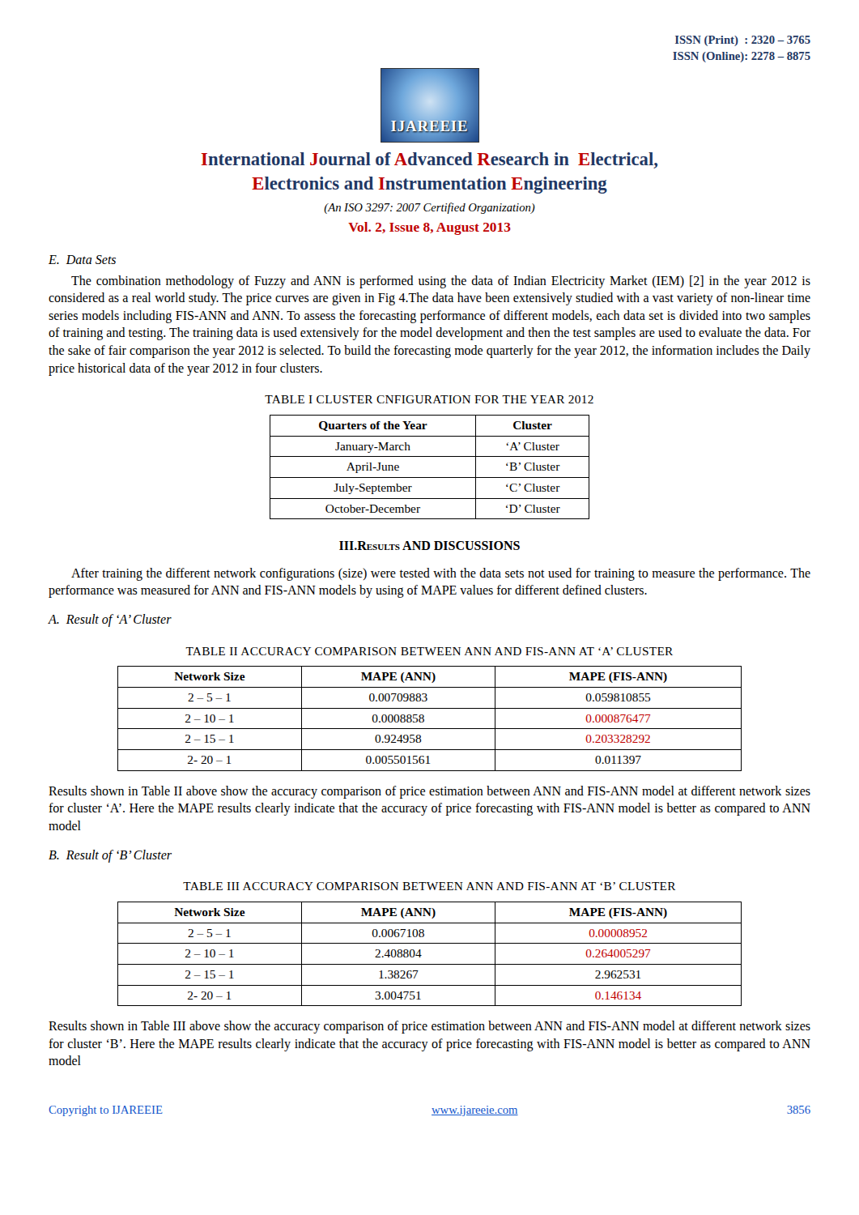ISSN (Print) : 2320 – 3765
ISSN (Online): 2278 – 8875
IJAREEIE
International Journal of Advanced Research in Electrical,
Electronics and Instrumentation Engineering
(An ISO 3297: 2007 Certified Organization)
Vol. 2, Issue 8, August 2013
E. Data Sets
The combination methodology of Fuzzy and ANN is performed using the data of Indian Electricity Market (IEM) [2] in the year 2012 is considered as a real world study. The price curves are given in Fig 4.The data have been extensively studied with a vast variety of non-linear time series models including FIS-ANN and ANN. To assess the forecasting performance of different models, each data set is divided into two samples of training and testing. The training data is used extensively for the model development and then the test samples are used to evaluate the data. For the sake of fair comparison the year 2012 is selected. To build the forecasting mode quarterly for the year 2012, the information includes the Daily price historical data of the year 2012 in four clusters.
TABLE I CLUSTER CNFIGURATION FOR THE YEAR 2012
| Quarters of the Year | Cluster |
| --- | --- |
| January-March | ‘A’ Cluster |
| April-June | ‘B’ Cluster |
| July-September | ‘C’ Cluster |
| October-December | ‘D’ Cluster |
III.Results AND DISCUSSIONS
After training the different network configurations (size) were tested with the data sets not used for training to measure the performance. The performance was measured for ANN and FIS-ANN models by using of MAPE values for different defined clusters.
A. Result of ‘A’ Cluster
TABLE II ACCURACY COMPARISON BETWEEN ANN AND FIS-ANN AT ‘A’ CLUSTER
| Network Size | MAPE (ANN) | MAPE (FIS-ANN) |
| --- | --- | --- |
| 2 – 5 – 1 | 0.00709883 | 0.059810855 |
| 2 – 10 – 1 | 0.0008858 | 0.000876477 |
| 2 – 15 – 1 | 0.924958 | 0.203328292 |
| 2- 20 – 1 | 0.005501561 | 0.011397 |
Results shown in Table II above show the accuracy comparison of price estimation between ANN and FIS-ANN model at different network sizes for cluster ‘A’. Here the MAPE results clearly indicate that the accuracy of price forecasting with FIS-ANN model is better as compared to ANN model
B. Result of ‘B’ Cluster
TABLE III ACCURACY COMPARISON BETWEEN ANN AND FIS-ANN AT ‘B’ CLUSTER
| Network Size | MAPE (ANN) | MAPE (FIS-ANN) |
| --- | --- | --- |
| 2 – 5 – 1 | 0.0067108 | 0.00008952 |
| 2 – 10 – 1 | 2.408804 | 0.264005297 |
| 2 – 15 – 1 | 1.38267 | 2.962531 |
| 2- 20 – 1 | 3.004751 | 0.146134 |
Results shown in Table III above show the accuracy comparison of price estimation between ANN and FIS-ANN model at different network sizes for cluster ‘B’. Here the MAPE results clearly indicate that the accuracy of price forecasting with FIS-ANN model is better as compared to ANN model
Copyright to IJAREEIE www.ijareeie.com 3856